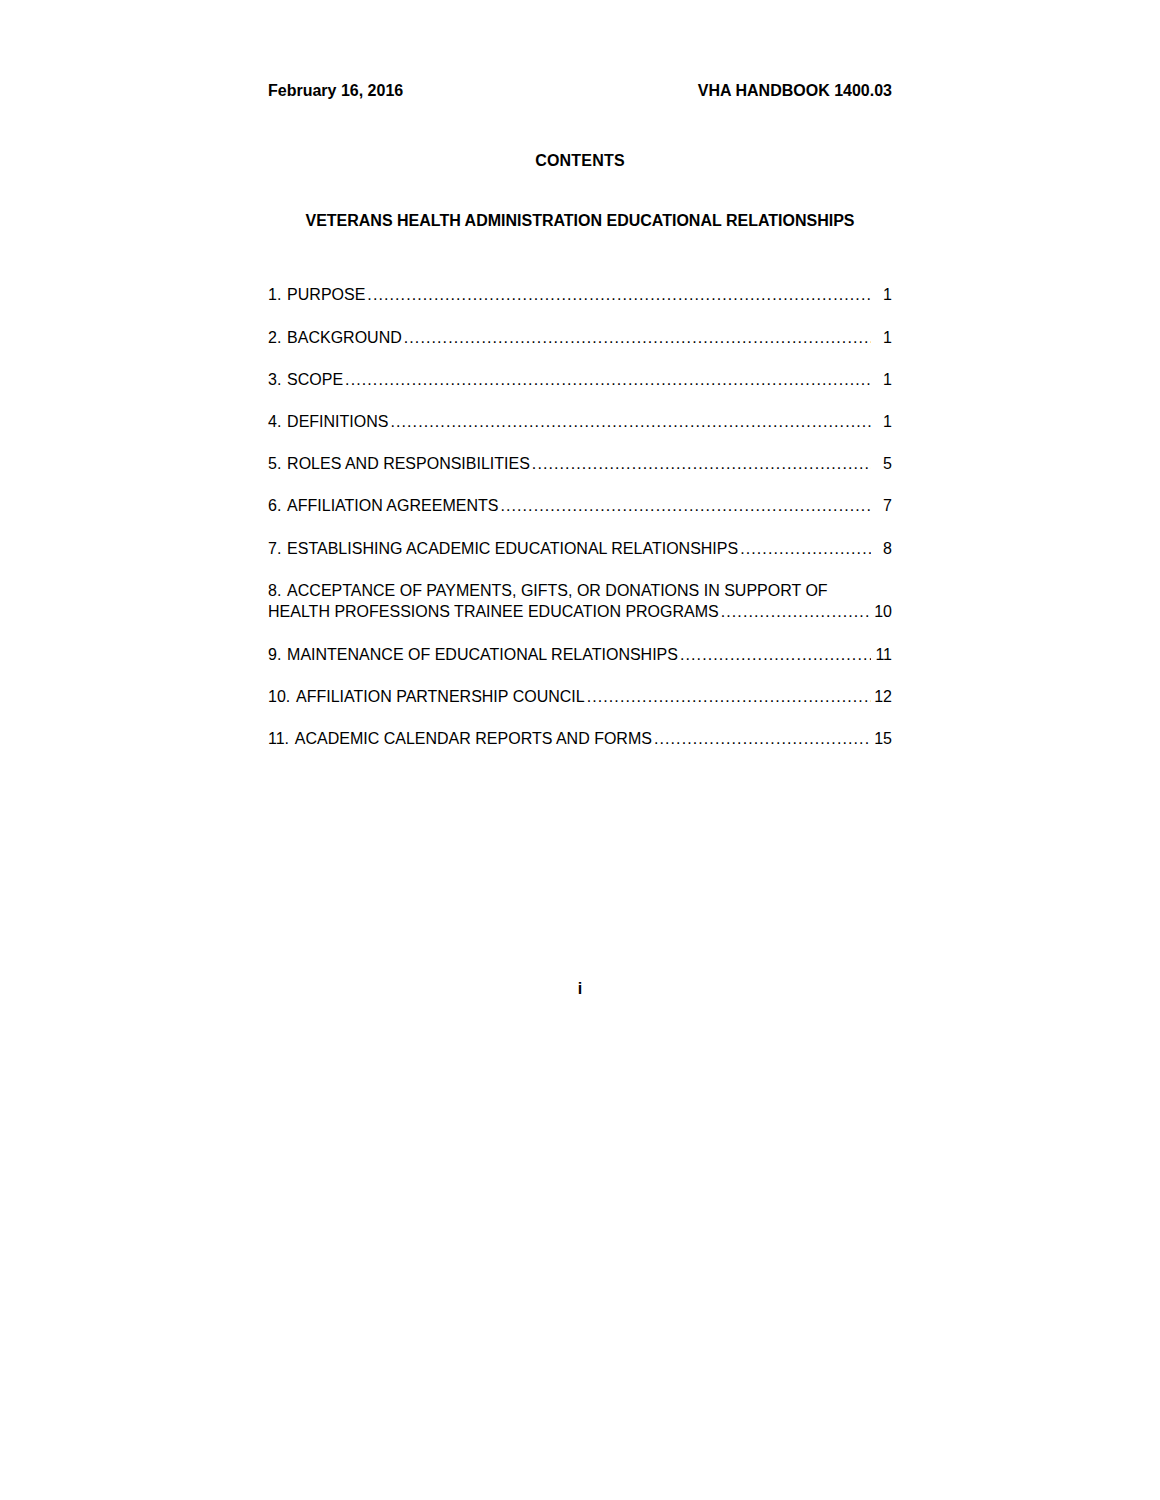February 16, 2016
VHA HANDBOOK 1400.03
CONTENTS
VETERANS HEALTH ADMINISTRATION EDUCATIONAL RELATIONSHIPS
1. PURPOSE .......................................................................................................... 1
2. BACKGROUND ................................................................................................ 1
3. SCOPE ............................................................................................................. 1
4. DEFINITIONS ..................................................................................................... 1
5. ROLES AND RESPONSIBILITIES ......................................................................... 5
6. AFFILIATION AGREEMENTS ............................................................................... 7
7. ESTABLISHING ACADEMIC EDUCATIONAL RELATIONSHIPS .......................... 8
8. ACCEPTANCE OF PAYMENTS, GIFTS, OR DONATIONS IN SUPPORT OF
HEALTH PROFESSIONS TRAINEE EDUCATION PROGRAMS ............................. 10
9. MAINTENANCE OF EDUCATIONAL RELATIONSHIPS ...................................... 11
10. AFFILIATION PARTNERSHIP COUNCIL .......................................................... 12
11. ACADEMIC CALENDAR REPORTS AND FORMS ............................................ 15
i